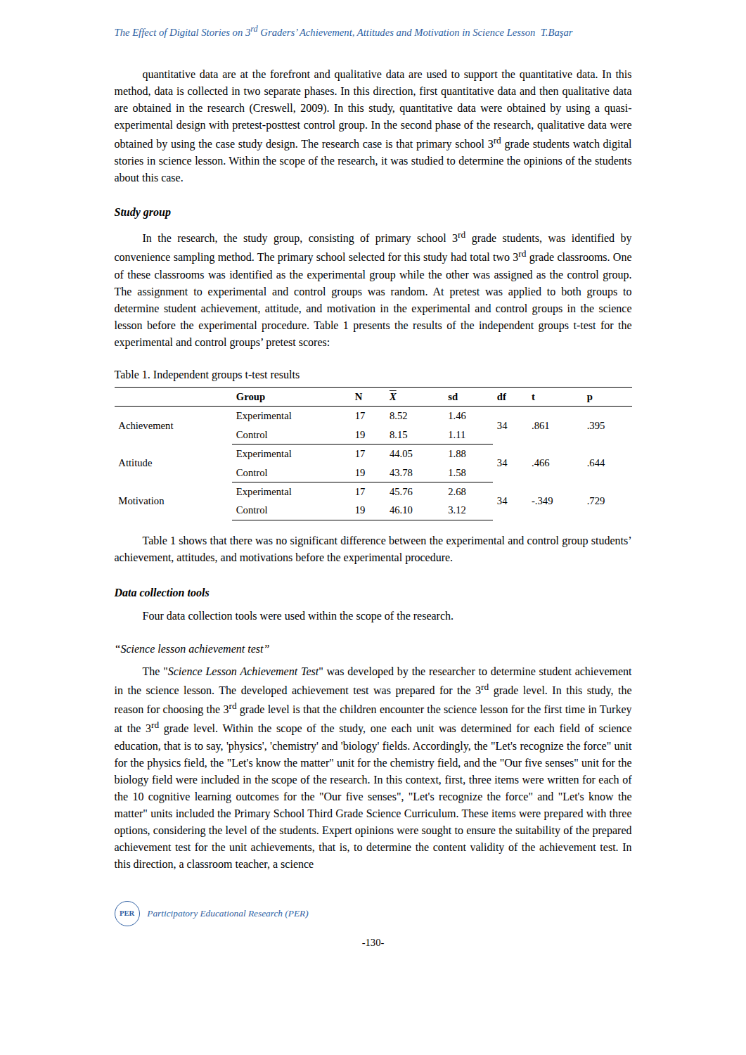The Effect of Digital Stories on 3rd Graders’ Achievement, Attitudes and Motivation in Science Lesson T.Başar
quantitative data are at the forefront and qualitative data are used to support the quantitative data. In this method, data is collected in two separate phases. In this direction, first quantitative data and then qualitative data are obtained in the research (Creswell, 2009). In this study, quantitative data were obtained by using a quasi-experimental design with pretest-posttest control group. In the second phase of the research, qualitative data were obtained by using the case study design. The research case is that primary school 3rd grade students watch digital stories in science lesson. Within the scope of the research, it was studied to determine the opinions of the students about this case.
Study group
In the research, the study group, consisting of primary school 3rd grade students, was identified by convenience sampling method. The primary school selected for this study had total two 3rd grade classrooms. One of these classrooms was identified as the experimental group while the other was assigned as the control group. The assignment to experimental and control groups was random. At pretest was applied to both groups to determine student achievement, attitude, and motivation in the experimental and control groups in the science lesson before the experimental procedure. Table 1 presents the results of the independent groups t-test for the experimental and control groups’ pretest scores:
Table 1. Independent groups t-test results
| | Group | N | X | sd | df | t | p |
| --- | --- | --- | --- | --- | --- | --- | --- |
| Achievement | Experimental | 17 | 8.52 | 1.46 | 34 | .861 | .395 |
| Control | 19 | 8.15 | 1.11 |
| Attitude | Experimental | 17 | 44.05 | 1.88 | 34 | .466 | .644 |
| Control | 19 | 43.78 | 1.58 |
| Motivation | Experimental | 17 | 45.76 | 2.68 | 34 | -.349 | .729 |
| Control | 19 | 46.10 | 3.12 |
Table 1 shows that there was no significant difference between the experimental and control group students’ achievement, attitudes, and motivations before the experimental procedure.
Data collection tools
Four data collection tools were used within the scope of the research.
“Science lesson achievement test”
The "Science Lesson Achievement Test" was developed by the researcher to determine student achievement in the science lesson. The developed achievement test was prepared for the 3rd grade level. In this study, the reason for choosing the 3rd grade level is that the children encounter the science lesson for the first time in Turkey at the 3rd grade level. Within the scope of the study, one each unit was determined for each field of science education, that is to say, 'physics', 'chemistry' and 'biology' fields. Accordingly, the "Let's recognize the force" unit for the physics field, the "Let's know the matter" unit for the chemistry field, and the "Our five senses" unit for the biology field were included in the scope of the research. In this context, first, three items were written for each of the 10 cognitive learning outcomes for the "Our five senses", "Let's recognize the force" and "Let's know the matter" units included the Primary School Third Grade Science Curriculum. These items were prepared with three options, considering the level of the students. Expert opinions were sought to ensure the suitability of the prepared achievement test for the unit achievements, that is, to determine the content validity of the achievement test. In this direction, a classroom teacher, a science
PER
Participatory Educational Research (PER)
-130-